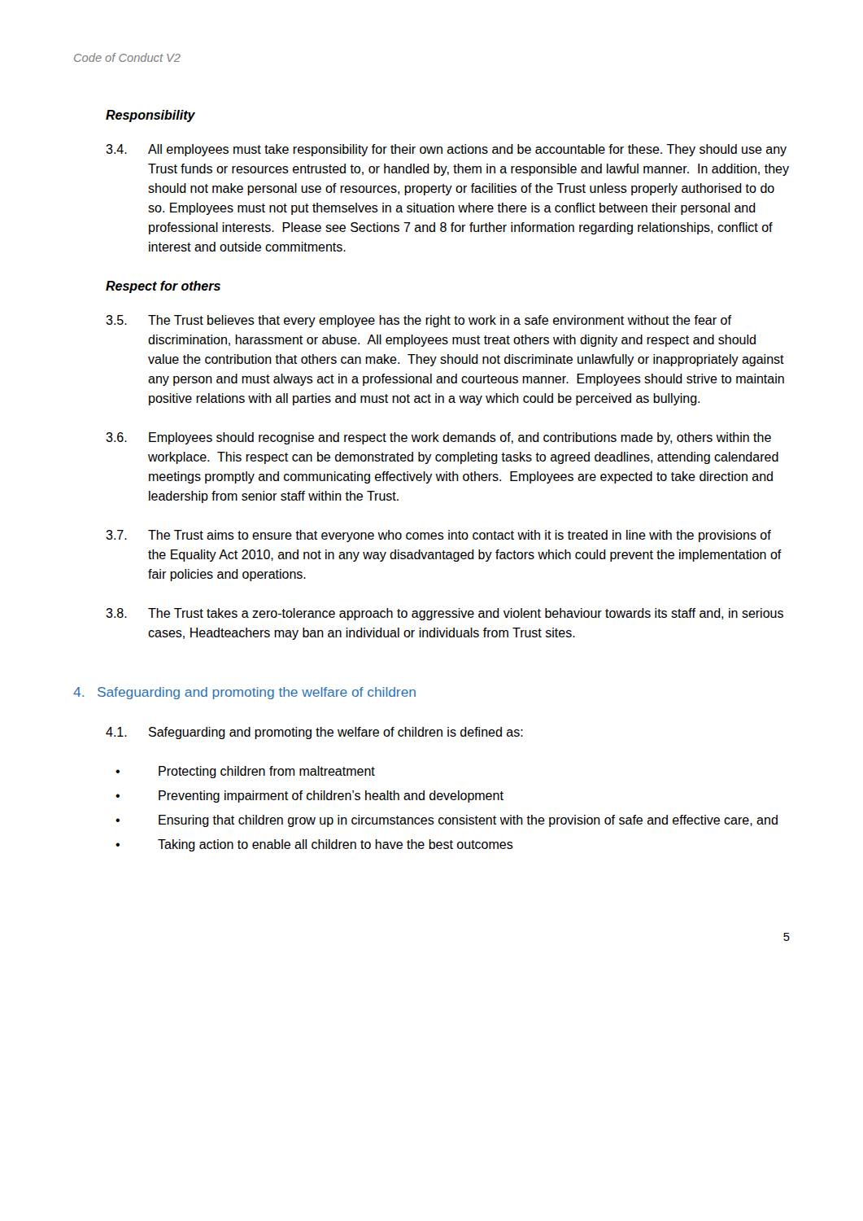Code of Conduct V2
Responsibility
3.4.
All employees must take responsibility for their own actions and be accountable for these. They should use any Trust funds or resources entrusted to, or handled by, them in a responsible and lawful manner. In addition, they should not make personal use of resources, property or facilities of the Trust unless properly authorised to do so. Employees must not put themselves in a situation where there is a conflict between their personal and professional interests. Please see Sections 7 and 8 for further information regarding relationships, conflict of interest and outside commitments.
Respect for others
3.5.
The Trust believes that every employee has the right to work in a safe environment without the fear of discrimination, harassment or abuse. All employees must treat others with dignity and respect and should value the contribution that others can make. They should not discriminate unlawfully or inappropriately against any person and must always act in a professional and courteous manner. Employees should strive to maintain positive relations with all parties and must not act in a way which could be perceived as bullying.
3.6.
Employees should recognise and respect the work demands of, and contributions made by, others within the workplace. This respect can be demonstrated by completing tasks to agreed deadlines, attending calendared meetings promptly and communicating effectively with others. Employees are expected to take direction and leadership from senior staff within the Trust.
3.7.
The Trust aims to ensure that everyone who comes into contact with it is treated in line with the provisions of the Equality Act 2010, and not in any way disadvantaged by factors which could prevent the implementation of fair policies and operations.
3.8.
The Trust takes a zero-tolerance approach to aggressive and violent behaviour towards its staff and, in serious cases, Headteachers may ban an individual or individuals from Trust sites.
4. Safeguarding and promoting the welfare of children
4.1.
Safeguarding and promoting the welfare of children is defined as:
Protecting children from maltreatment
Preventing impairment of children’s health and development
Ensuring that children grow up in circumstances consistent with the provision of safe and effective care, and
Taking action to enable all children to have the best outcomes
5